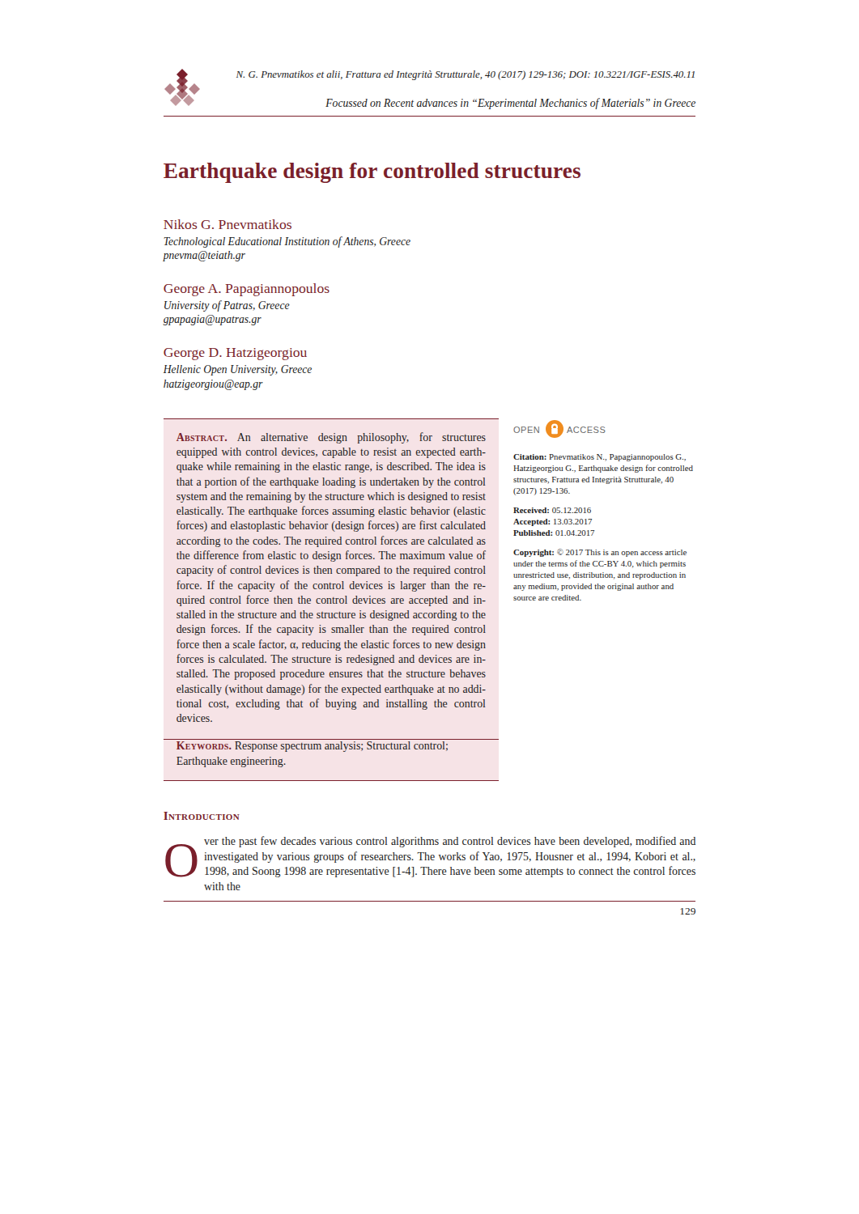N. G. Pnevmatikos et alii, Frattura ed Integrità Strutturale, 40 (2017) 129-136; DOI: 10.3221/IGF-ESIS.40.11
Focussed on Recent advances in “Experimental Mechanics of Materials” in Greece
Earthquake design for controlled structures
Nikos G. Pnevmatikos
Technological Educational Institution of Athens, Greece
pnevma@teiath.gr
George A. Papagiannopoulos
University of Patras, Greece
gpapagia@upatras.gr
George D. Hatzigeorgiou
Hellenic Open University, Greece
hatzigeorgiou@eap.gr
Abstract. An alternative design philosophy, for structures equipped with control devices, capable to resist an expected earthquake while remaining in the elastic range, is described. The idea is that a portion of the earthquake loading is undertaken by the control system and the remaining by the structure which is designed to resist elastically. The earthquake forces assuming elastic behavior (elastic forces) and elastoplastic behavior (design forces) are first calculated according to the codes. The required control forces are calculated as the difference from elastic to design forces. The maximum value of capacity of control devices is then compared to the required control force. If the capacity of the control devices is larger than the required control force then the control devices are accepted and installed in the structure and the structure is designed according to the design forces. If the capacity is smaller than the required control force then a scale factor, α, reducing the elastic forces to new design forces is calculated. The structure is redesigned and devices are installed. The proposed procedure ensures that the structure behaves elastically (without damage) for the expected earthquake at no additional cost, excluding that of buying and installing the control devices.
OPEN ACCESS
Citation: Pnevmatikos N., Papagiannopoulos G., Hatzigeorgiou G., Earthquake design for controlled structures, Frattura ed Integrità Strutturale, 40 (2017) 129-136.
Received: 05.12.2016
Accepted: 13.03.2017
Published: 01.04.2017
Copyright: © 2017 This is an open access article under the terms of the CC-BY 4.0, which permits unrestricted use, distribution, and reproduction in any medium, provided the original author and source are credited.
Keywords. Response spectrum analysis; Structural control; Earthquake engineering.
Introduction
O
ver the past few decades various control algorithms and control devices have been developed, modified and investigated by various groups of researchers. The works of Yao, 1975, Housner et al., 1994, Kobori et al., 1998, and Soong 1998 are representative [1-4]. There have been some attempts to connect the control forces with the
129